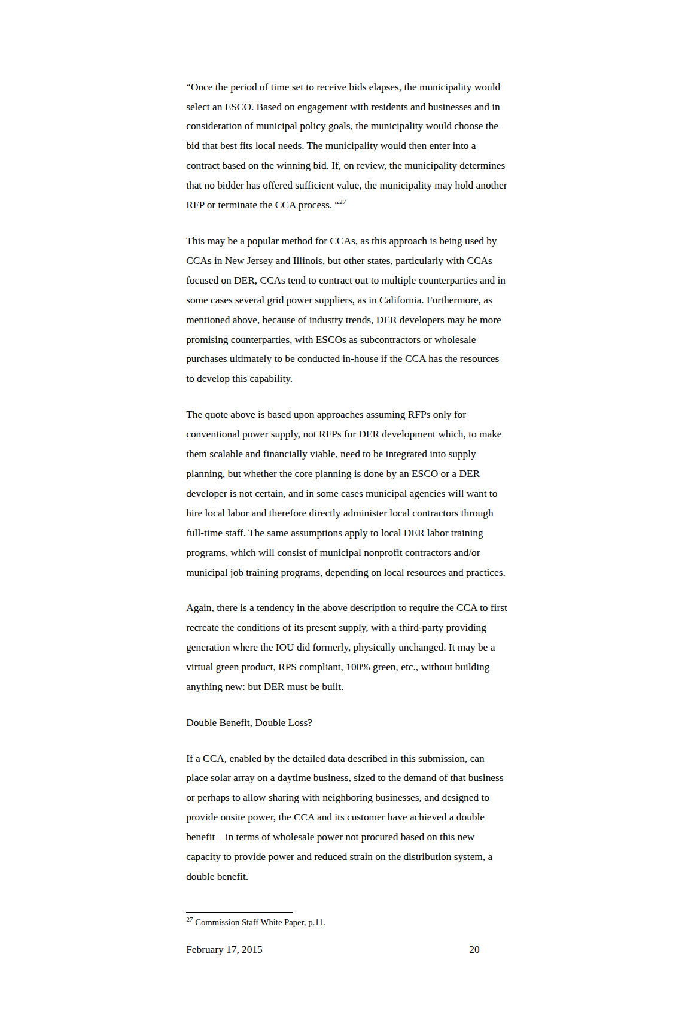“Once the period of time set to receive bids elapses, the municipality would select an ESCO. Based on engagement with residents and businesses and in consideration of municipal policy goals, the municipality would choose the bid that best fits local needs. The municipality would then enter into a contract based on the winning bid. If, on review, the municipality determines that no bidder has offered sufficient value, the municipality may hold another RFP or terminate the CCA process. “27
This may be a popular method for CCAs, as this approach is being used by CCAs in New Jersey and Illinois, but other states, particularly with CCAs focused on DER, CCAs tend to contract out to multiple counterparties and in some cases several grid power suppliers, as in California. Furthermore, as mentioned above, because of industry trends, DER developers may be more promising counterparties, with ESCOs as subcontractors or wholesale purchases ultimately to be conducted in-house if the CCA has the resources to develop this capability.
The quote above is based upon approaches assuming RFPs only for conventional power supply, not RFPs for DER development which, to make them scalable and financially viable, need to be integrated into supply planning, but whether the core planning is done by an ESCO or a DER developer is not certain, and in some cases municipal agencies will want to hire local labor and therefore directly administer local contractors through full-time staff. The same assumptions apply to local DER labor training programs, which will consist of municipal nonprofit contractors and/or municipal job training programs, depending on local resources and practices.
Again, there is a tendency in the above description to require the CCA to first recreate the conditions of its present supply, with a third-party providing generation where the IOU did formerly, physically unchanged. It may be a virtual green product, RPS compliant, 100% green, etc., without building anything new: but DER must be built.
Double Benefit, Double Loss?
If a CCA, enabled by the detailed data described in this submission, can place solar array on a daytime business, sized to the demand of that business or perhaps to allow sharing with neighboring businesses, and designed to provide onsite power, the CCA and its customer have achieved a double benefit – in terms of wholesale power not procured based on this new capacity to provide power and reduced strain on the distribution system, a double benefit.
27 Commission Staff White Paper, p.11.
February 17, 2015 20